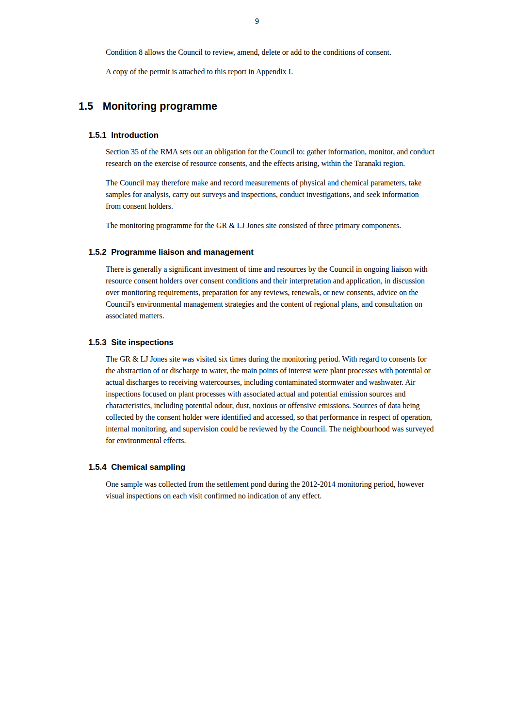9
Condition 8 allows the Council to review, amend, delete or add to the conditions of consent.
A copy of the permit is attached to this report in Appendix I.
1.5 Monitoring programme
1.5.1 Introduction
Section 35 of the RMA sets out an obligation for the Council to: gather information, monitor, and conduct research on the exercise of resource consents, and the effects arising, within the Taranaki region.
The Council may therefore make and record measurements of physical and chemical parameters, take samples for analysis, carry out surveys and inspections, conduct investigations, and seek information from consent holders.
The monitoring programme for the GR & LJ Jones site consisted of three primary components.
1.5.2 Programme liaison and management
There is generally a significant investment of time and resources by the Council in ongoing liaison with resource consent holders over consent conditions and their interpretation and application, in discussion over monitoring requirements, preparation for any reviews, renewals, or new consents, advice on the Council's environmental management strategies and the content of regional plans, and consultation on associated matters.
1.5.3 Site inspections
The GR & LJ Jones site was visited six times during the monitoring period. With regard to consents for the abstraction of or discharge to water, the main points of interest were plant processes with potential or actual discharges to receiving watercourses, including contaminated stormwater and washwater. Air inspections focused on plant processes with associated actual and potential emission sources and characteristics, including potential odour, dust, noxious or offensive emissions. Sources of data being collected by the consent holder were identified and accessed, so that performance in respect of operation, internal monitoring, and supervision could be reviewed by the Council. The neighbourhood was surveyed for environmental effects.
1.5.4 Chemical sampling
One sample was collected from the settlement pond during the 2012-2014 monitoring period, however visual inspections on each visit confirmed no indication of any effect.